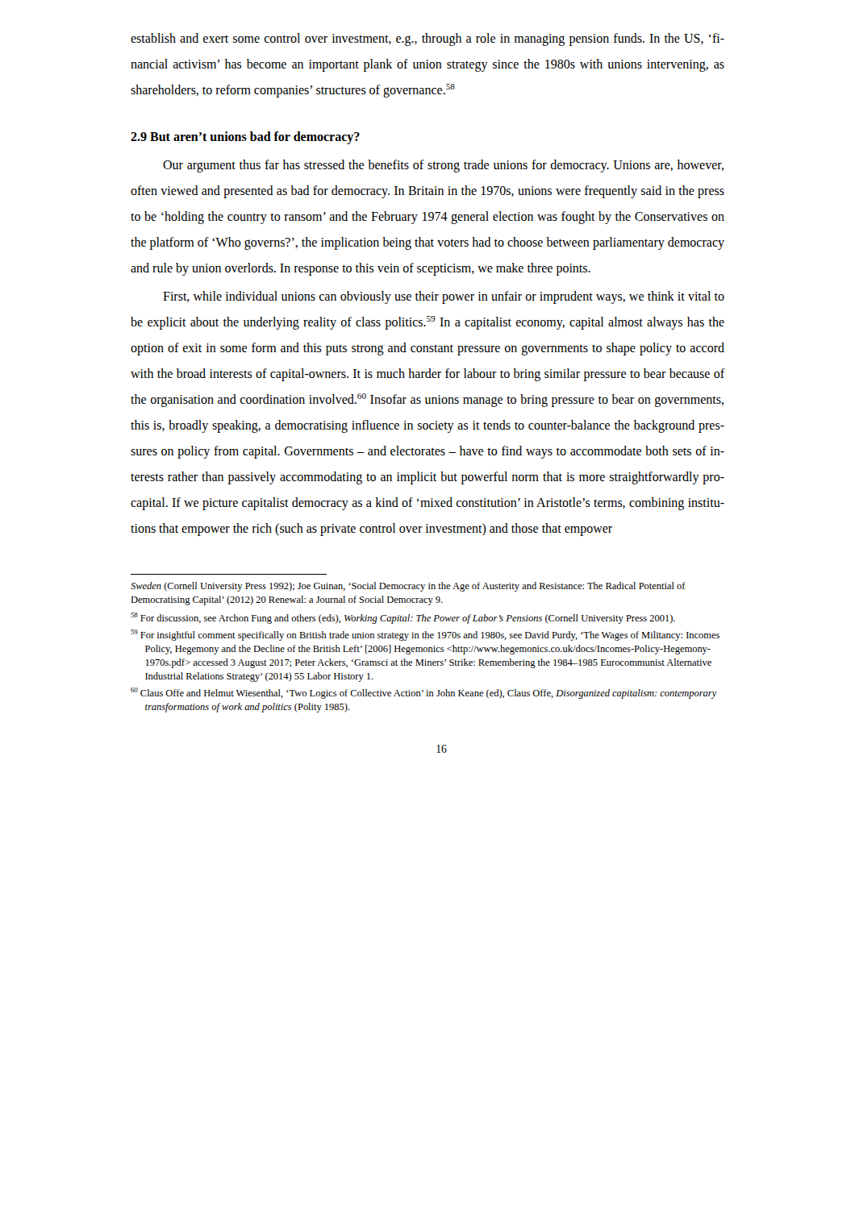establish and exert some control over investment, e.g., through a role in managing pension funds. In the US, ‘financial activism’ has become an important plank of union strategy since the 1980s with unions intervening, as shareholders, to reform companies’ structures of governance.58
2.9 But aren’t unions bad for democracy?
Our argument thus far has stressed the benefits of strong trade unions for democracy. Unions are, however, often viewed and presented as bad for democracy. In Britain in the 1970s, unions were frequently said in the press to be ‘holding the country to ransom’ and the February 1974 general election was fought by the Conservatives on the platform of ‘Who governs?’, the implication being that voters had to choose between parliamentary democracy and rule by union overlords. In response to this vein of scepticism, we make three points.
First, while individual unions can obviously use their power in unfair or imprudent ways, we think it vital to be explicit about the underlying reality of class politics.59 In a capitalist economy, capital almost always has the option of exit in some form and this puts strong and constant pressure on governments to shape policy to accord with the broad interests of capital-owners. It is much harder for labour to bring similar pressure to bear because of the organisation and coordination involved.60 Insofar as unions manage to bring pressure to bear on governments, this is, broadly speaking, a democratising influence in society as it tends to counter-balance the background pressures on policy from capital. Governments – and electorates – have to find ways to accommodate both sets of interests rather than passively accommodating to an implicit but powerful norm that is more straightforwardly pro-capital. If we picture capitalist democracy as a kind of ‘mixed constitution’ in Aristotle’s terms, combining institutions that empower the rich (such as private control over investment) and those that empower
Sweden (Cornell University Press 1992); Joe Guinan, ‘Social Democracy in the Age of Austerity and Resistance: The Radical Potential of Democratising Capital’ (2012) 20 Renewal: a Journal of Social Democracy 9.
58 For discussion, see Archon Fung and others (eds), Working Capital: The Power of Labor’s Pensions (Cornell University Press 2001).
59 For insightful comment specifically on British trade union strategy in the 1970s and 1980s, see David Purdy, ‘The Wages of Militancy: Incomes Policy, Hegemony and the Decline of the British Left’ [2006] Hegemonics <http://www.hegemonics.co.uk/docs/Incomes-Policy-Hegemony-1970s.pdf> accessed 3 August 2017; Peter Ackers, ‘Gramsci at the Miners’ Strike: Remembering the 1984–1985 Eurocommunist Alternative Industrial Relations Strategy’ (2014) 55 Labor History 1.
60 Claus Offe and Helmut Wiesenthal, ‘Two Logics of Collective Action’ in John Keane (ed), Claus Offe, Disorganized capitalism: contemporary transformations of work and politics (Polity 1985).
16